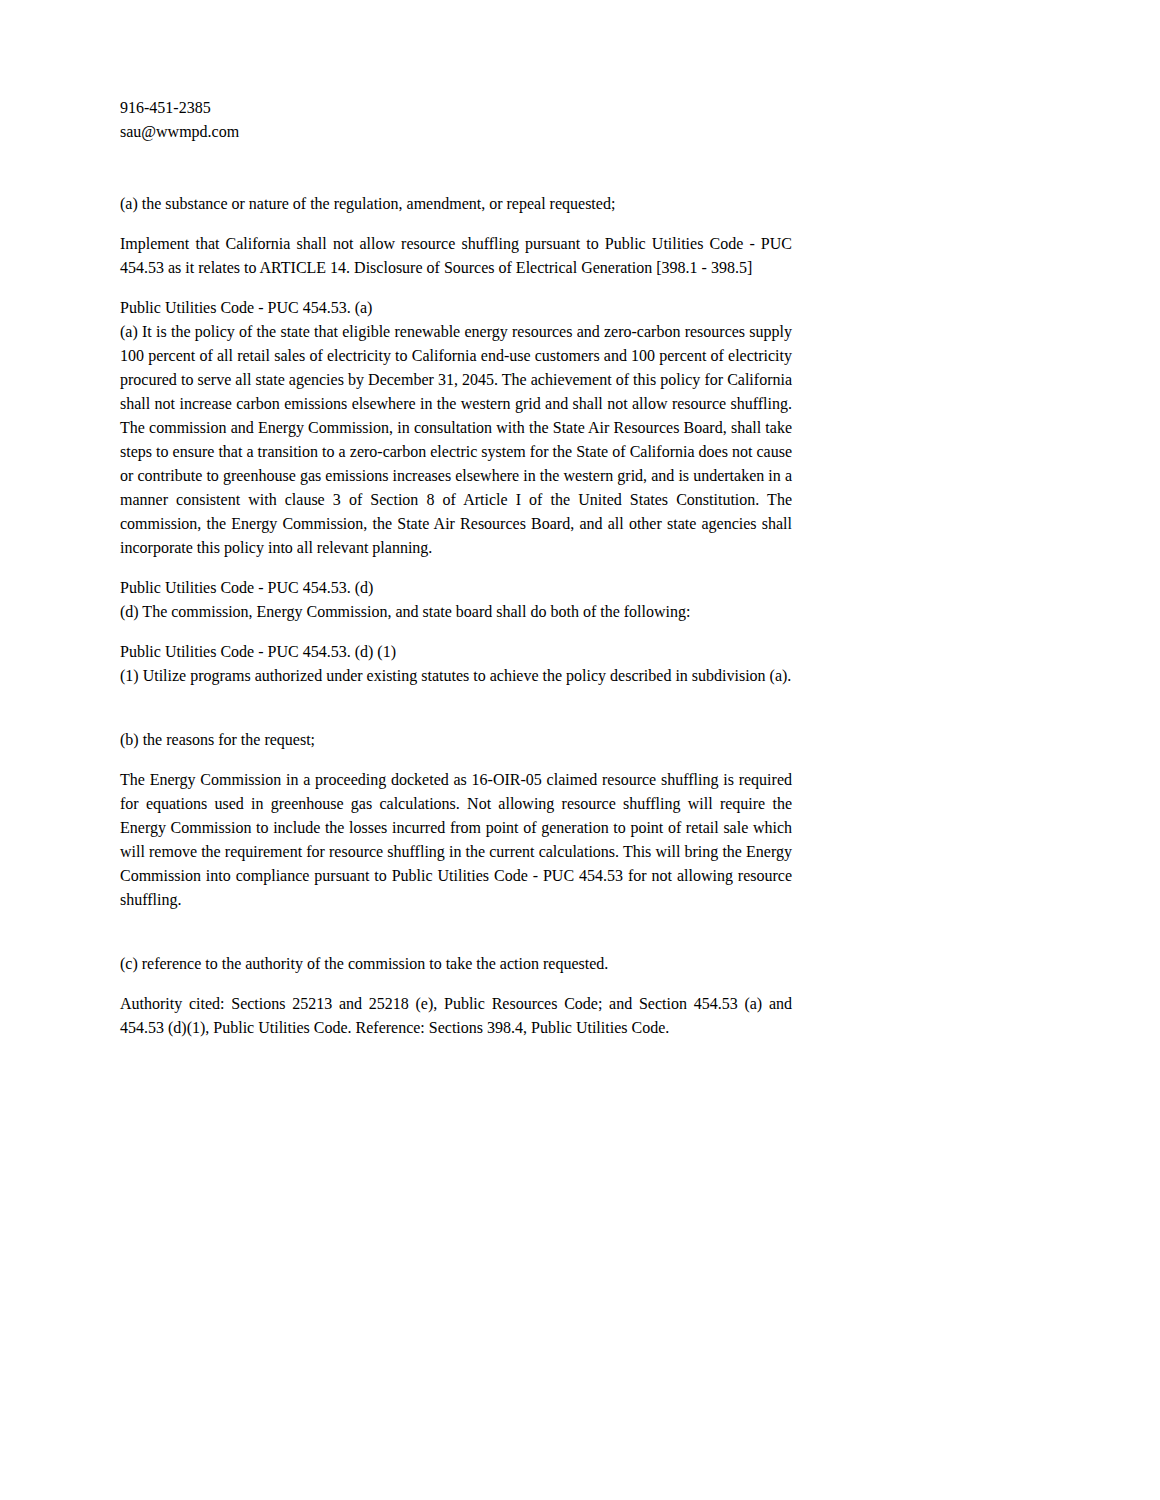916-451-2385
sau@wwmpd.com
(a) the substance or nature of the regulation, amendment, or repeal requested;
Implement that California shall not allow resource shuffling pursuant to Public Utilities Code - PUC 454.53 as it relates to ARTICLE 14. Disclosure of Sources of Electrical Generation [398.1 - 398.5]
Public Utilities Code - PUC 454.53. (a)
(a) It is the policy of the state that eligible renewable energy resources and zero-carbon resources supply 100 percent of all retail sales of electricity to California end-use customers and 100 percent of electricity procured to serve all state agencies by December 31, 2045. The achievement of this policy for California shall not increase carbon emissions elsewhere in the western grid and shall not allow resource shuffling. The commission and Energy Commission, in consultation with the State Air Resources Board, shall take steps to ensure that a transition to a zero-carbon electric system for the State of California does not cause or contribute to greenhouse gas emissions increases elsewhere in the western grid, and is undertaken in a manner consistent with clause 3 of Section 8 of Article I of the United States Constitution. The commission, the Energy Commission, the State Air Resources Board, and all other state agencies shall incorporate this policy into all relevant planning.
Public Utilities Code - PUC 454.53. (d)
(d) The commission, Energy Commission, and state board shall do both of the following:
Public Utilities Code - PUC 454.53. (d) (1)
(1) Utilize programs authorized under existing statutes to achieve the policy described in subdivision (a).
(b) the reasons for the request;
The Energy Commission in a proceeding docketed as 16-OIR-05 claimed resource shuffling is required for equations used in greenhouse gas calculations. Not allowing resource shuffling will require the Energy Commission to include the losses incurred from point of generation to point of retail sale which will remove the requirement for resource shuffling in the current calculations. This will bring the Energy Commission into compliance pursuant to Public Utilities Code - PUC 454.53 for not allowing resource shuffling.
(c) reference to the authority of the commission to take the action requested.
Authority cited: Sections 25213 and 25218 (e), Public Resources Code; and Section 454.53 (a) and 454.53 (d)(1), Public Utilities Code. Reference: Sections 398.4, Public Utilities Code.